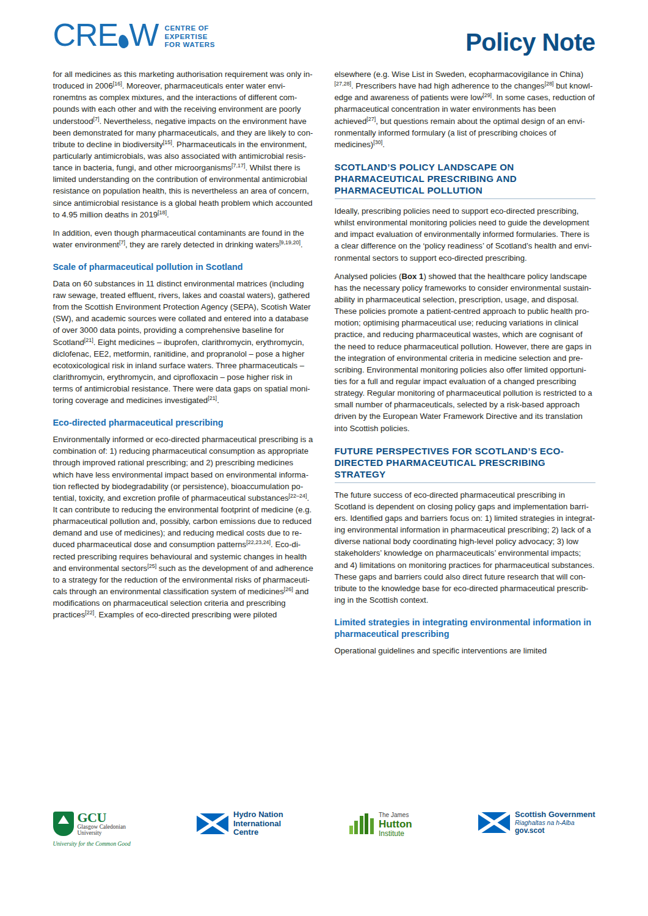CRE W
Centre of
Expertise
for Waters
Policy Note
for all medicines as this marketing authorisation requirement was only introduced in 2006[16]. Moreover, pharmaceuticals enter water environemtns as complex mixtures, and the interactions of different compounds with each other and with the receiving environment are poorly understood[7]. Nevertheless, negative impacts on the environment have been demonstrated for many pharmaceuticals, and they are likely to contribute to decline in biodiversity[15]. Pharmaceuticals in the environment, particularly antimicrobials, was also associated with antimicrobial resistance in bacteria, fungi, and other microorganisms[7,17]. Whilst there is limited understanding on the contribution of environmental antimicrobial resistance on population health, this is nevertheless an area of concern, since antimicrobial resistance is a global heath problem which accounted to 4.95 million deaths in 2019[18].
In addition, even though pharmaceutical contaminants are found in the water environment[7], they are rarely detected in drinking waters[9,19,20].
Scale of pharmaceutical pollution in Scotland
Data on 60 substances in 11 distinct environmental matrices (including raw sewage, treated effluent, rivers, lakes and coastal waters), gathered from the Scottish Environment Protection Agency (SEPA), Scotish Water (SW), and academic sources were collated and entered into a database of over 3000 data points, providing a comprehensive baseline for Scotland[21]. Eight medicines – ibuprofen, clarithromycin, erythromycin, diclofenac, EE2, metformin, ranitidine, and propranolol – pose a higher ecotoxicological risk in inland surface waters. Three pharmaceuticals – clarithromycin, erythromycin, and ciprofloxacin – pose higher risk in terms of antimicrobial resistance. There were data gaps on spatial monitoring coverage and medicines investigated[21].
Eco-directed pharmaceutical prescribing
Environmentally informed or eco-directed pharmaceutical prescribing is a combination of: 1) reducing pharmaceutical consumption as appropriate through improved rational prescribing; and 2) prescribing medicines which have less environmental impact based on environmental information reflected by biodegradability (or persistence), bioaccumulation potential, toxicity, and excretion profile of pharmaceutical substances[22–24]. It can contribute to reducing the environmental footprint of medicine (e.g. pharmaceutical pollution and, possibly, carbon emissions due to reduced demand and use of medicines); and reducing medical costs due to reduced pharmaceutical dose and consumption patterns[22,23,24]. Eco-directed prescribing requires behavioural and systemic changes in health and environmental sectors[25] such as the development of and adherence to a strategy for the reduction of the environmental risks of pharmaceuticals through an environmental classification system of medicines[26] and modifications on pharmaceutical selection criteria and prescribing practices[22]. Examples of eco-directed prescribing were piloted
elsewhere (e.g. Wise List in Sweden, ecopharmacovigilance in China)[27,28]. Prescribers have had high adherence to the changes[28] but knowledge and awareness of patients were low[29]. In some cases, reduction of pharmaceutical concentration in water environments has been achieved[27], but questions remain about the optimal design of an environmentally informed formulary (a list of prescribing choices of medicines)[30].
Scotland’s policy landscape on pharmaceutical prescribing and pharmaceutical pollution
Ideally, prescribing policies need to support eco-directed prescribing, whilst environmental monitoring policies need to guide the development and impact evaluation of environmentally informed formularies. There is a clear difference on the ‘policy readiness’ of Scotland’s health and environmental sectors to support eco-directed prescribing.
Analysed policies (Box 1) showed that the healthcare policy landscape has the necessary policy frameworks to consider environmental sustainability in pharmaceutical selection, prescription, usage, and disposal. These policies promote a patient-centred approach to public health promotion; optimising pharmaceutical use; reducing variations in clinical practice, and reducing pharmaceutical wastes, which are cognisant of the need to reduce pharmaceutical pollution. However, there are gaps in the integration of environmental criteria in medicine selection and prescribing. Environmental monitoring policies also offer limited opportunities for a full and regular impact evaluation of a changed prescribing strategy. Regular monitoring of pharmaceutical pollution is restricted to a small number of pharmaceuticals, selected by a risk-based approach driven by the European Water Framework Directive and its translation into Scottish policies.
Future perspectives for Scotland’s eco-directed pharmaceutical prescribing strategy
The future success of eco-directed pharmaceutical prescribing in Scotland is dependent on closing policy gaps and implementation barriers. Identified gaps and barriers focus on: 1) limited strategies in integrating environmental information in pharmaceutical prescribing; 2) lack of a diverse national body coordinating high-level policy advocacy; 3) low stakeholders’ knowledge on pharmaceuticals’ environmental impacts; and 4) limitations on monitoring practices for pharmaceutical substances. These gaps and barriers could also direct future research that will contribute to the knowledge base for eco-directed pharmaceutical prescribing in the Scottish context.
Limited strategies in integrating environmental information in pharmaceutical prescribing
Operational guidelines and specific interventions are limited
GCU Glasgow Caledonian University
University for the Common Good
Hydro Nation
International
Centre
The James Hutton Institute
Scottish Government Riaghaltas na h-Alba gov.scot